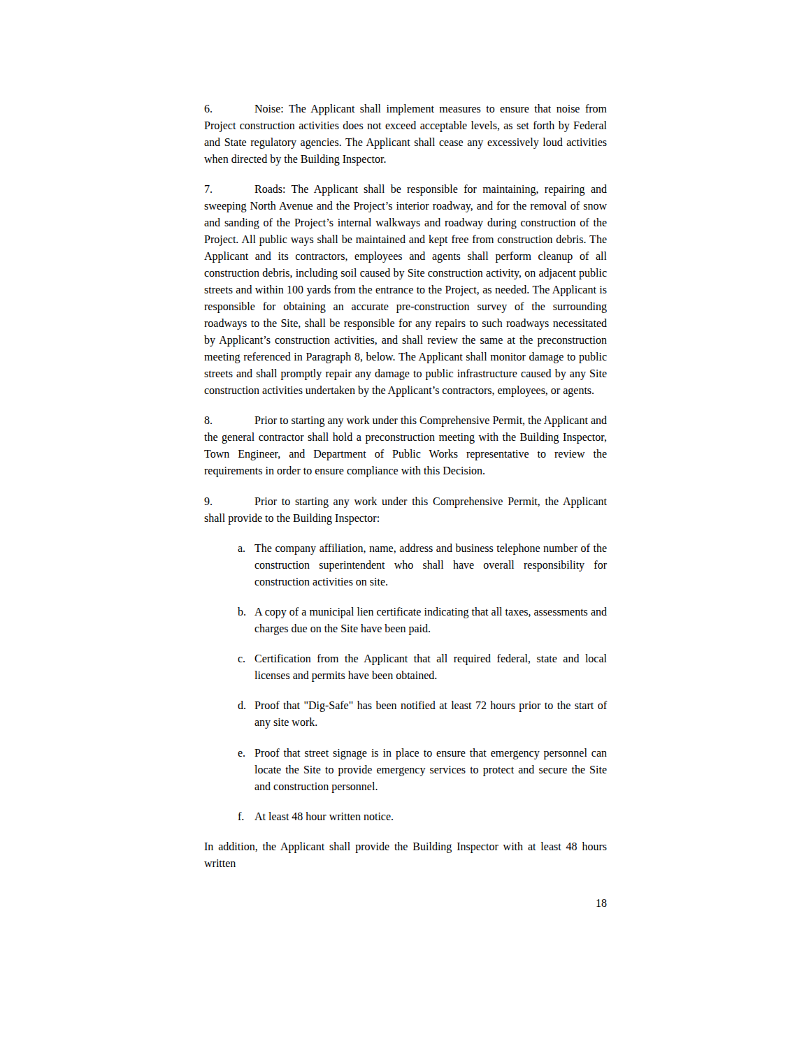6. Noise: The Applicant shall implement measures to ensure that noise from Project construction activities does not exceed acceptable levels, as set forth by Federal and State regulatory agencies. The Applicant shall cease any excessively loud activities when directed by the Building Inspector.
7. Roads: The Applicant shall be responsible for maintaining, repairing and sweeping North Avenue and the Project’s interior roadway, and for the removal of snow and sanding of the Project’s internal walkways and roadway during construction of the Project. All public ways shall be maintained and kept free from construction debris. The Applicant and its contractors, employees and agents shall perform cleanup of all construction debris, including soil caused by Site construction activity, on adjacent public streets and within 100 yards from the entrance to the Project, as needed. The Applicant is responsible for obtaining an accurate pre-construction survey of the surrounding roadways to the Site, shall be responsible for any repairs to such roadways necessitated by Applicant’s construction activities, and shall review the same at the preconstruction meeting referenced in Paragraph 8, below. The Applicant shall monitor damage to public streets and shall promptly repair any damage to public infrastructure caused by any Site construction activities undertaken by the Applicant’s contractors, employees, or agents.
8. Prior to starting any work under this Comprehensive Permit, the Applicant and the general contractor shall hold a preconstruction meeting with the Building Inspector, Town Engineer, and Department of Public Works representative to review the requirements in order to ensure compliance with this Decision.
9. Prior to starting any work under this Comprehensive Permit, the Applicant shall provide to the Building Inspector:
a. The company affiliation, name, address and business telephone number of the construction superintendent who shall have overall responsibility for construction activities on site.
b. A copy of a municipal lien certificate indicating that all taxes, assessments and charges due on the Site have been paid.
c. Certification from the Applicant that all required federal, state and local licenses and permits have been obtained.
d. Proof that "Dig-Safe" has been notified at least 72 hours prior to the start of any site work.
e. Proof that street signage is in place to ensure that emergency personnel can locate the Site to provide emergency services to protect and secure the Site and construction personnel.
f. At least 48 hour written notice.
In addition, the Applicant shall provide the Building Inspector with at least 48 hours written
18